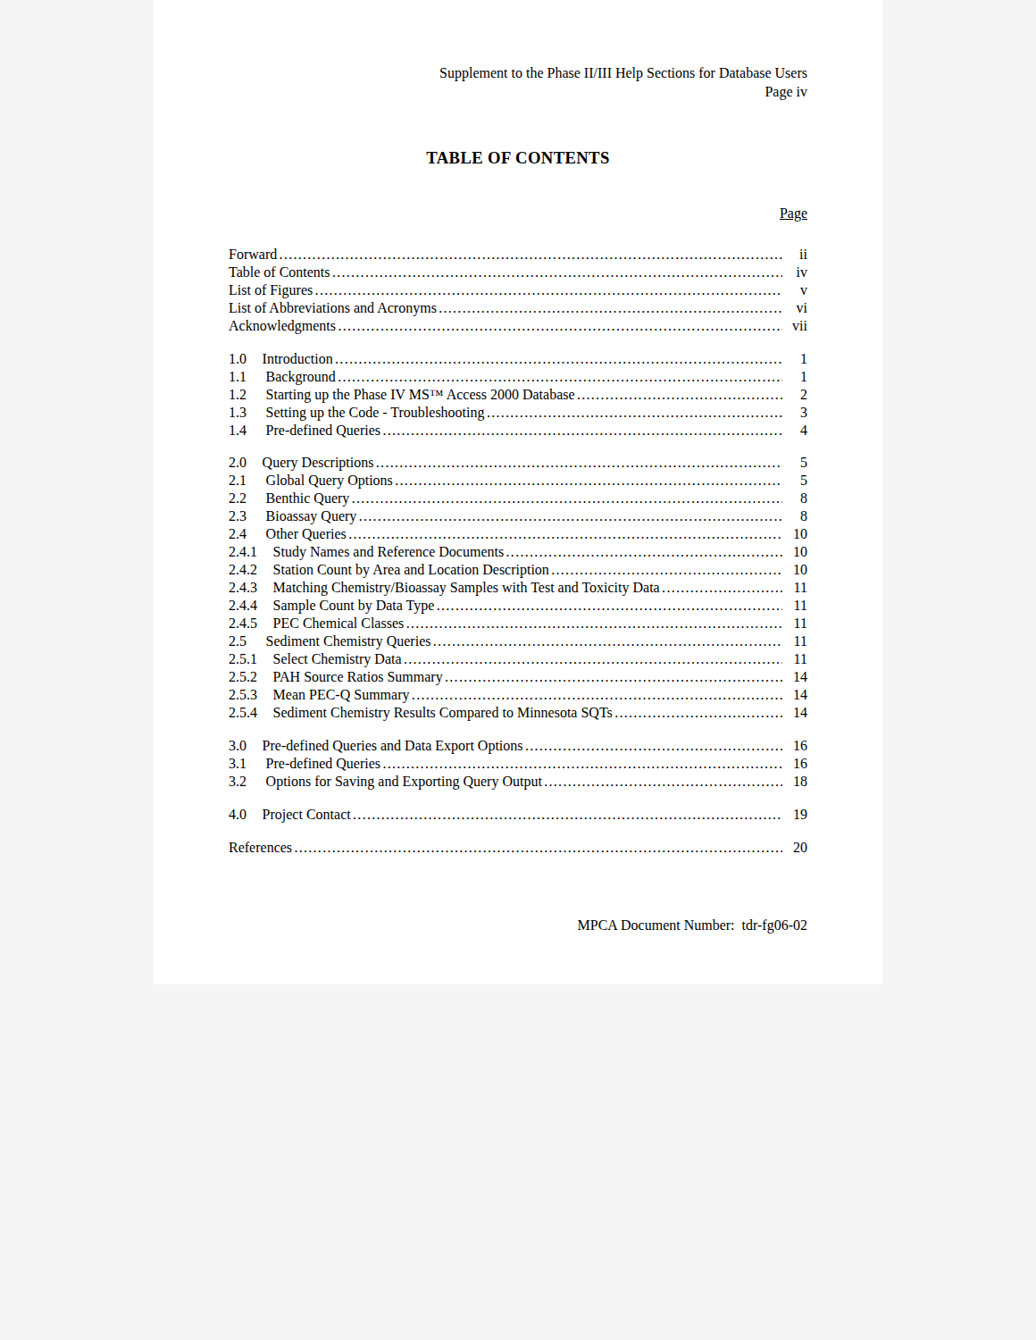Supplement to the Phase II/III Help Sections for Database Users Page iv
TABLE OF CONTENTS
Page
Forward ii
Table of Contents iv
List of Figures v
List of Abbreviations and Acronyms vi
Acknowledgments vii
1.0 Introduction 1
1.1 Background 1
1.2 Starting up the Phase IV MS™ Access 2000 Database 2
1.3 Setting up the Code - Troubleshooting 3
1.4 Pre-defined Queries 4
2.0 Query Descriptions 5
2.1 Global Query Options 5
2.2 Benthic Query 8
2.3 Bioassay Query 8
2.4 Other Queries 10
2.4.1 Study Names and Reference Documents 10
2.4.2 Station Count by Area and Location Description 10
2.4.3 Matching Chemistry/Bioassay Samples with Test and Toxicity Data 11
2.4.4 Sample Count by Data Type 11
2.4.5 PEC Chemical Classes 11
2.5 Sediment Chemistry Queries 11
2.5.1 Select Chemistry Data 11
2.5.2 PAH Source Ratios Summary 14
2.5.3 Mean PEC-Q Summary 14
2.5.4 Sediment Chemistry Results Compared to Minnesota SQTs 14
3.0 Pre-defined Queries and Data Export Options 16
3.1 Pre-defined Queries 16
3.2 Options for Saving and Exporting Query Output 18
4.0 Project Contact 19
References 20
MPCA Document Number: tdr-fg06-02